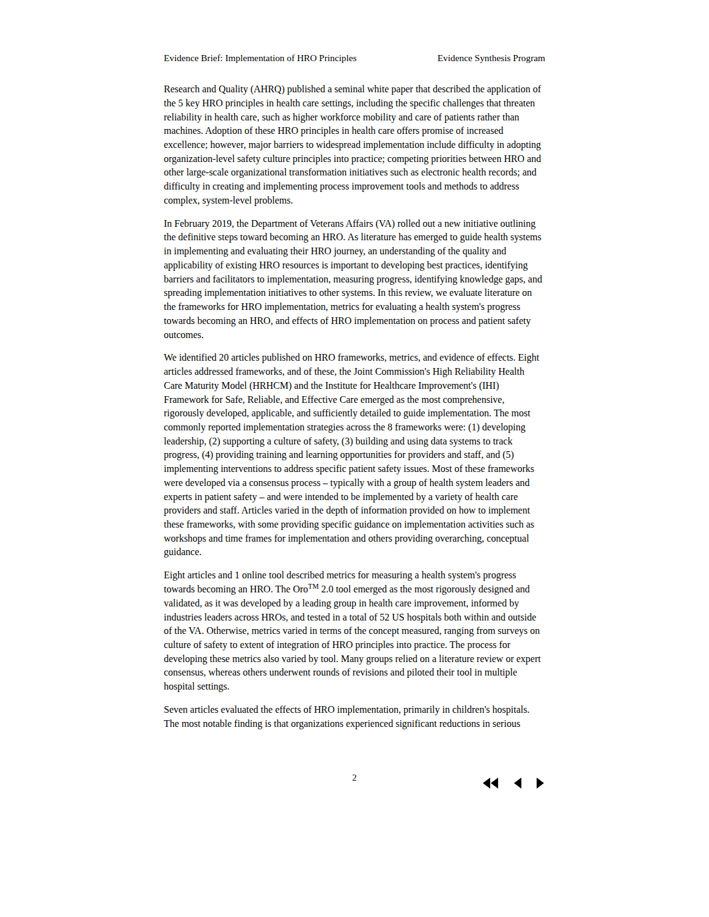Evidence Brief: Implementation of HRO Principles
Evidence Synthesis Program
Research and Quality (AHRQ) published a seminal white paper that described the application of the 5 key HRO principles in health care settings, including the specific challenges that threaten reliability in health care, such as higher workforce mobility and care of patients rather than machines. Adoption of these HRO principles in health care offers promise of increased excellence; however, major barriers to widespread implementation include difficulty in adopting organization-level safety culture principles into practice; competing priorities between HRO and other large-scale organizational transformation initiatives such as electronic health records; and difficulty in creating and implementing process improvement tools and methods to address complex, system-level problems.
In February 2019, the Department of Veterans Affairs (VA) rolled out a new initiative outlining the definitive steps toward becoming an HRO. As literature has emerged to guide health systems in implementing and evaluating their HRO journey, an understanding of the quality and applicability of existing HRO resources is important to developing best practices, identifying barriers and facilitators to implementation, measuring progress, identifying knowledge gaps, and spreading implementation initiatives to other systems. In this review, we evaluate literature on the frameworks for HRO implementation, metrics for evaluating a health system's progress towards becoming an HRO, and effects of HRO implementation on process and patient safety outcomes.
We identified 20 articles published on HRO frameworks, metrics, and evidence of effects. Eight articles addressed frameworks, and of these, the Joint Commission's High Reliability Health Care Maturity Model (HRHCM) and the Institute for Healthcare Improvement's (IHI) Framework for Safe, Reliable, and Effective Care emerged as the most comprehensive, rigorously developed, applicable, and sufficiently detailed to guide implementation. The most commonly reported implementation strategies across the 8 frameworks were: (1) developing leadership, (2) supporting a culture of safety, (3) building and using data systems to track progress, (4) providing training and learning opportunities for providers and staff, and (5) implementing interventions to address specific patient safety issues. Most of these frameworks were developed via a consensus process – typically with a group of health system leaders and experts in patient safety – and were intended to be implemented by a variety of health care providers and staff. Articles varied in the depth of information provided on how to implement these frameworks, with some providing specific guidance on implementation activities such as workshops and time frames for implementation and others providing overarching, conceptual guidance.
Eight articles and 1 online tool described metrics for measuring a health system's progress towards becoming an HRO. The OroTM 2.0 tool emerged as the most rigorously designed and validated, as it was developed by a leading group in health care improvement, informed by industries leaders across HROs, and tested in a total of 52 US hospitals both within and outside of the VA. Otherwise, metrics varied in terms of the concept measured, ranging from surveys on culture of safety to extent of integration of HRO principles into practice. The process for developing these metrics also varied by tool. Many groups relied on a literature review or expert consensus, whereas others underwent rounds of revisions and piloted their tool in multiple hospital settings.
Seven articles evaluated the effects of HRO implementation, primarily in children's hospitals. The most notable finding is that organizations experienced significant reductions in serious
2